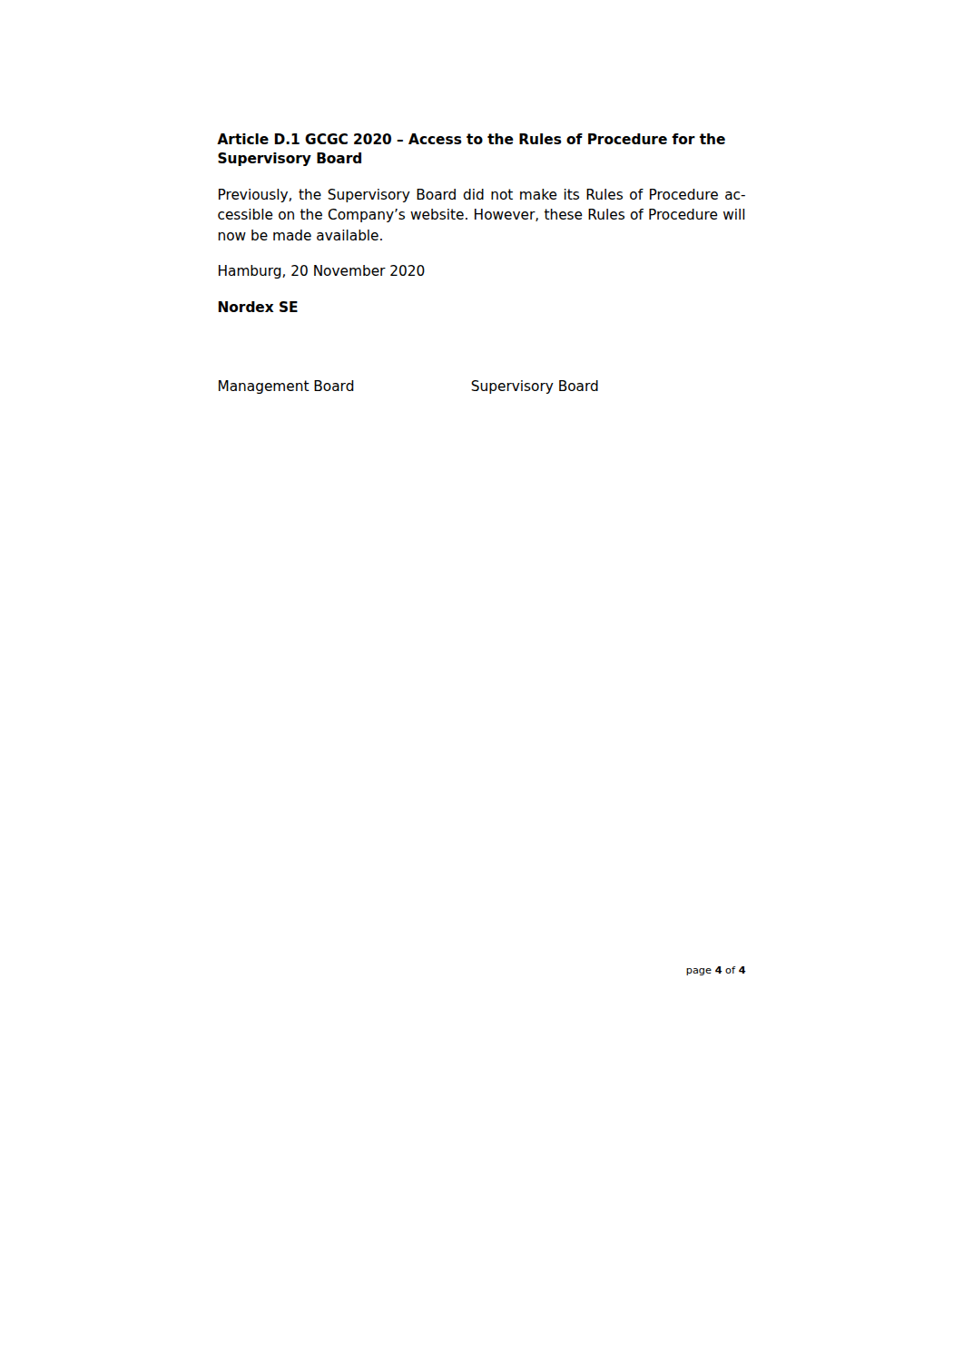Article D.1 GCGC 2020 – Access to the Rules of Procedure for the Supervisory Board
Previously, the Supervisory Board did not make its Rules of Procedure accessible on the Company’s website. However, these Rules of Procedure will now be made available.
Hamburg, 20 November 2020
Nordex SE
| Management Board | Supervisory Board |
page 4 of 4